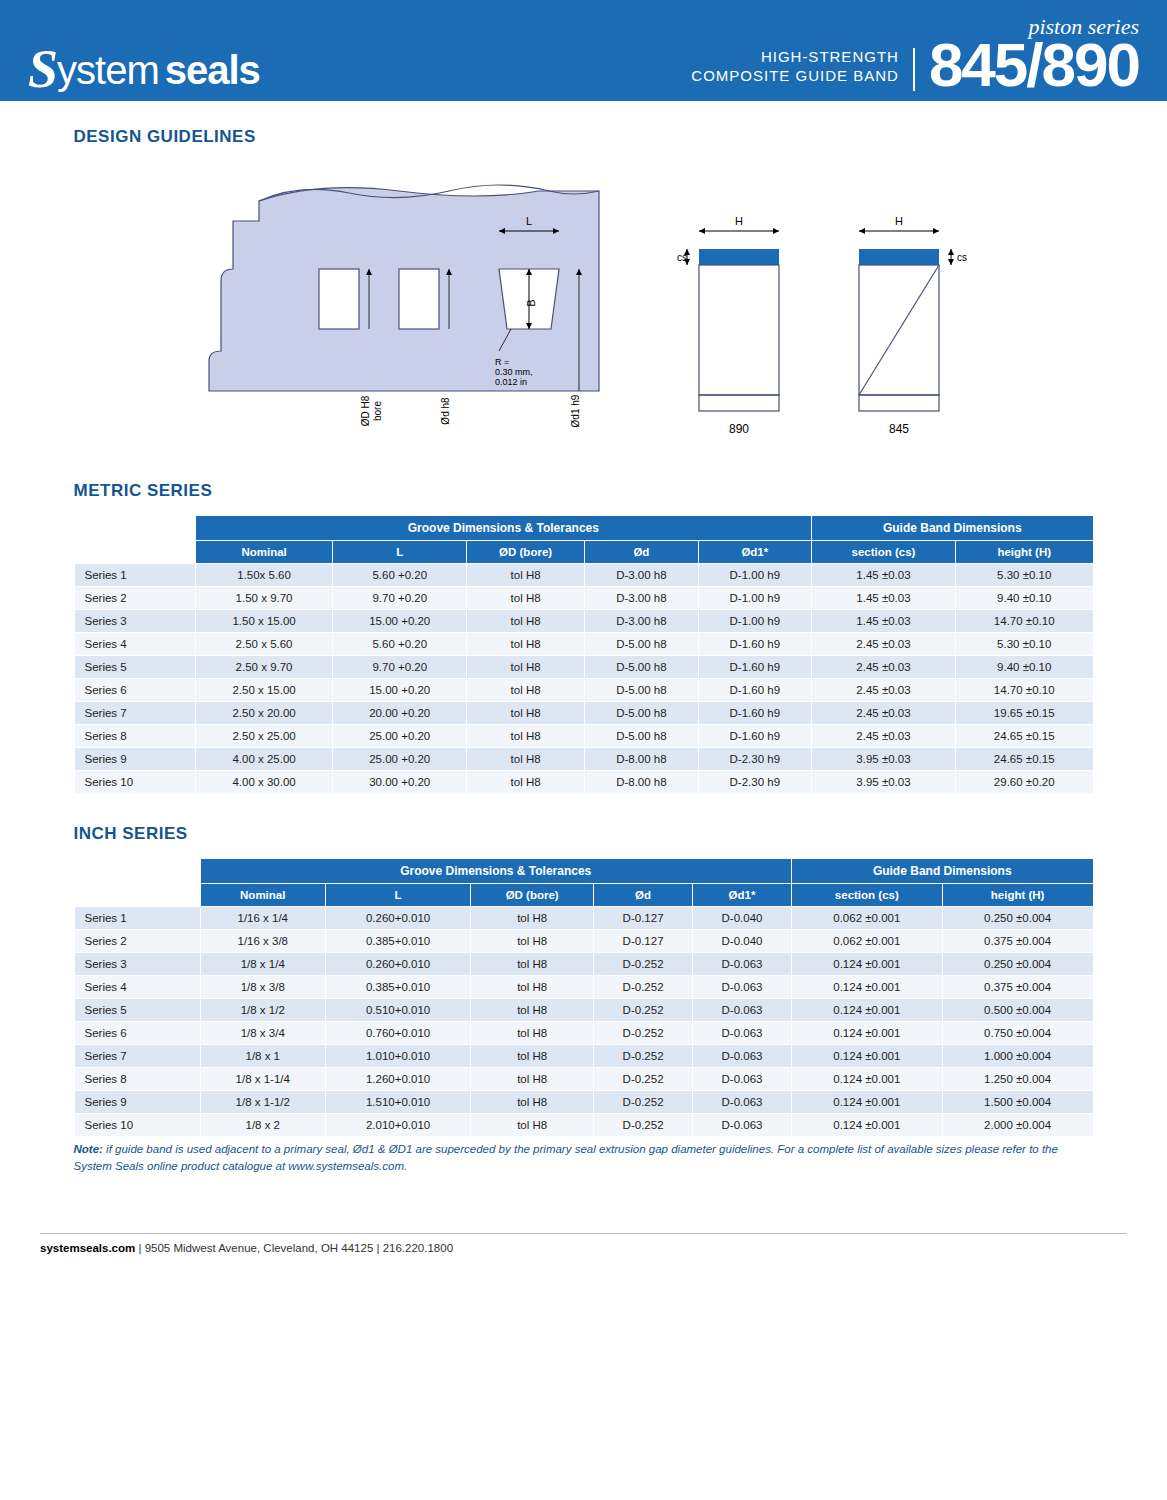System seals
HIGH-STRENGTH
COMPOSITE GUIDE BAND
piston series 845/890
DESIGN GUIDELINES
L B R = 0.30 mm, 0.012 in ØD H8 bore Ød h8 Ød1 h9 H cs 890 H cs 845
METRIC SERIES
| | Groove Dimensions & Tolerances | Guide Band Dimensions |
| --- | --- | --- |
| Nominal | L | ØD (bore) | Ød | Ød1* | section (cs) | height (H) |
| Series 1 | 1.50x 5.60 | 5.60 +0.20 | tol H8 | D-3.00 h8 | D-1.00 h9 | 1.45 ±0.03 | 5.30 ±0.10 |
| Series 2 | 1.50 x 9.70 | 9.70 +0.20 | tol H8 | D-3.00 h8 | D-1.00 h9 | 1.45 ±0.03 | 9.40 ±0.10 |
| Series 3 | 1.50 x 15.00 | 15.00 +0.20 | tol H8 | D-3.00 h8 | D-1.00 h9 | 1.45 ±0.03 | 14.70 ±0.10 |
| Series 4 | 2.50 x 5.60 | 5.60 +0.20 | tol H8 | D-5.00 h8 | D-1.60 h9 | 2.45 ±0.03 | 5.30 ±0.10 |
| Series 5 | 2.50 x 9.70 | 9.70 +0.20 | tol H8 | D-5.00 h8 | D-1.60 h9 | 2.45 ±0.03 | 9.40 ±0.10 |
| Series 6 | 2.50 x 15.00 | 15.00 +0.20 | tol H8 | D-5.00 h8 | D-1.60 h9 | 2.45 ±0.03 | 14.70 ±0.10 |
| Series 7 | 2.50 x 20.00 | 20.00 +0.20 | tol H8 | D-5.00 h8 | D-1.60 h9 | 2.45 ±0.03 | 19.65 ±0.15 |
| Series 8 | 2.50 x 25.00 | 25.00 +0.20 | tol H8 | D-5.00 h8 | D-1.60 h9 | 2.45 ±0.03 | 24.65 ±0.15 |
| Series 9 | 4.00 x 25.00 | 25.00 +0.20 | tol H8 | D-8.00 h8 | D-2.30 h9 | 3.95 ±0.03 | 24.65 ±0.15 |
| Series 10 | 4.00 x 30.00 | 30.00 +0.20 | tol H8 | D-8.00 h8 | D-2.30 h9 | 3.95 ±0.03 | 29.60 ±0.20 |
INCH SERIES
| | Groove Dimensions & Tolerances | Guide Band Dimensions |
| --- | --- | --- |
| Nominal | L | ØD (bore) | Ød | Ød1* | section (cs) | height (H) |
| Series 1 | 1/16 x 1/4 | 0.260+0.010 | tol H8 | D-0.127 | D-0.040 | 0.062 ±0.001 | 0.250 ±0.004 |
| Series 2 | 1/16 x 3/8 | 0.385+0.010 | tol H8 | D-0.127 | D-0.040 | 0.062 ±0.001 | 0.375 ±0.004 |
| Series 3 | 1/8 x 1/4 | 0.260+0.010 | tol H8 | D-0.252 | D-0.063 | 0.124 ±0.001 | 0.250 ±0.004 |
| Series 4 | 1/8 x 3/8 | 0.385+0.010 | tol H8 | D-0.252 | D-0.063 | 0.124 ±0.001 | 0.375 ±0.004 |
| Series 5 | 1/8 x 1/2 | 0.510+0.010 | tol H8 | D-0.252 | D-0.063 | 0.124 ±0.001 | 0.500 ±0.004 |
| Series 6 | 1/8 x 3/4 | 0.760+0.010 | tol H8 | D-0.252 | D-0.063 | 0.124 ±0.001 | 0.750 ±0.004 |
| Series 7 | 1/8 x 1 | 1.010+0.010 | tol H8 | D-0.252 | D-0.063 | 0.124 ±0.001 | 1.000 ±0.004 |
| Series 8 | 1/8 x 1-1/4 | 1.260+0.010 | tol H8 | D-0.252 | D-0.063 | 0.124 ±0.001 | 1.250 ±0.004 |
| Series 9 | 1/8 x 1-1/2 | 1.510+0.010 | tol H8 | D-0.252 | D-0.063 | 0.124 ±0.001 | 1.500 ±0.004 |
| Series 10 | 1/8 x 2 | 2.010+0.010 | tol H8 | D-0.252 | D-0.063 | 0.124 ±0.001 | 2.000 ±0.004 |
Note: if guide band is used adjacent to a primary seal, Ød1 & ØD1 are superceded by the primary seal extrusion gap diameter guidelines. For a complete list of available sizes please refer to the System Seals online product catalogue at www.systemseals.com.
systemseals.com | 9505 Midwest Avenue, Cleveland, OH 44125 | 216.220.1800